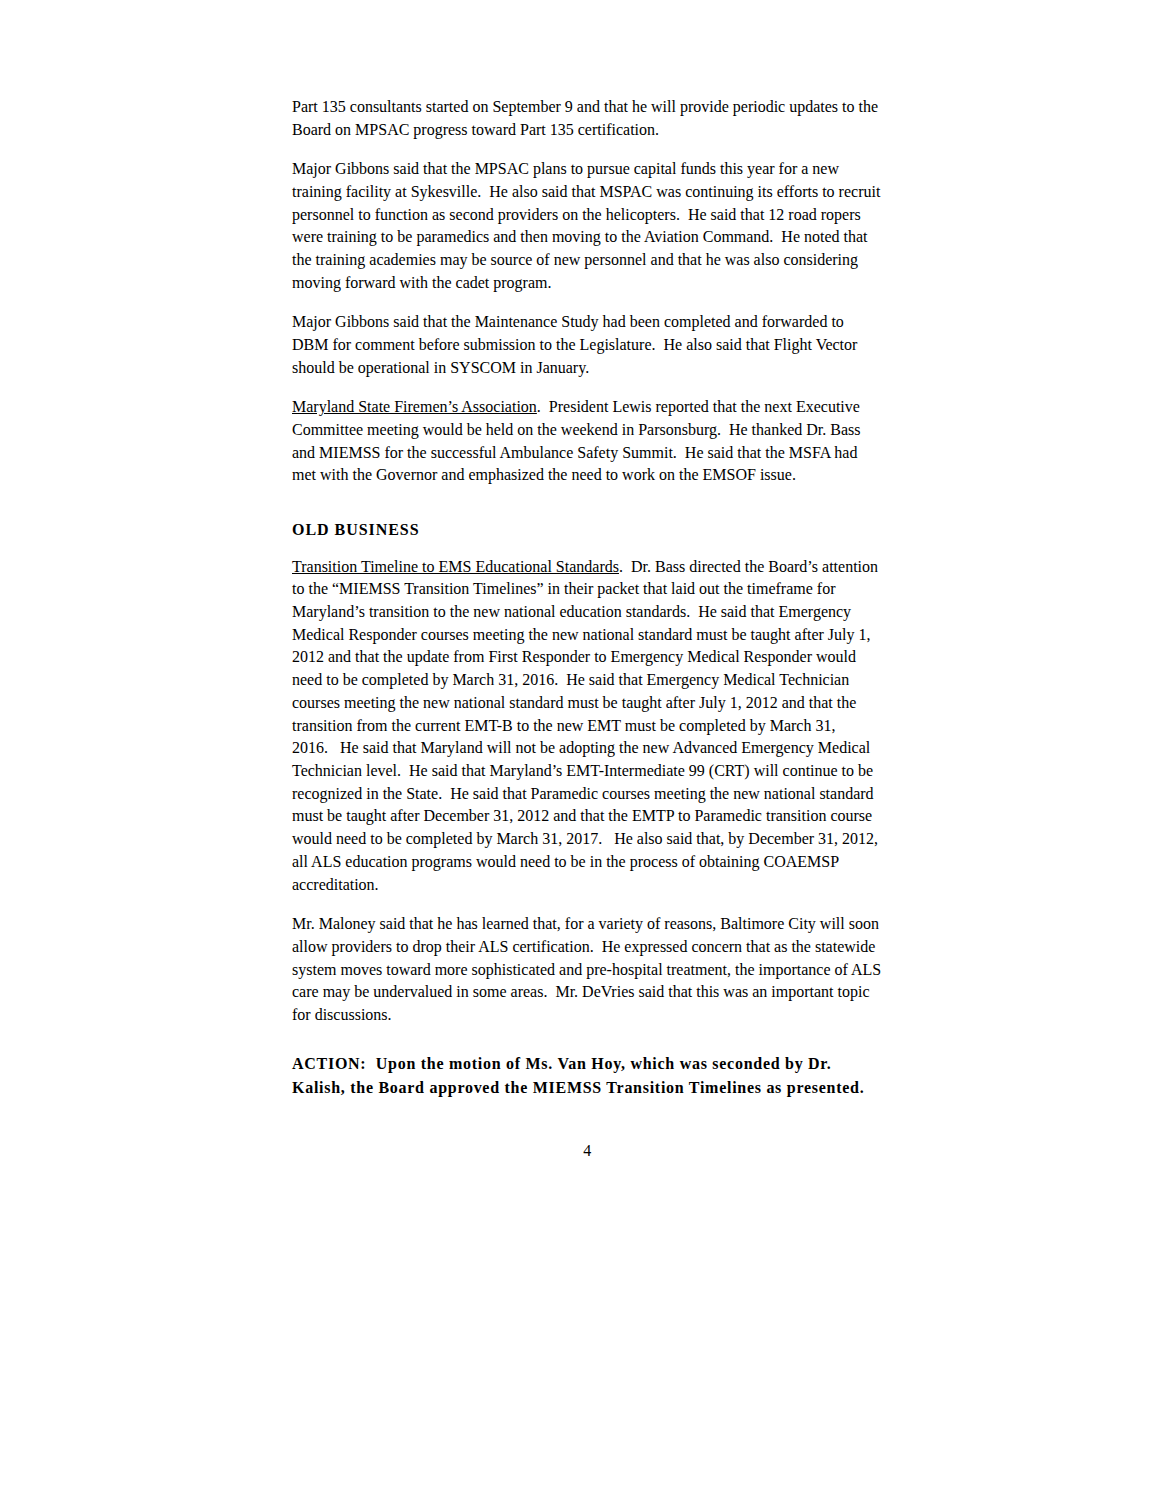Part 135 consultants started on September 9 and that he will provide periodic updates to the Board on MPSAC progress toward Part 135 certification.
Major Gibbons said that the MPSAC plans to pursue capital funds this year for a new training facility at Sykesville. He also said that MSPAC was continuing its efforts to recruit personnel to function as second providers on the helicopters. He said that 12 road ropers were training to be paramedics and then moving to the Aviation Command. He noted that the training academies may be source of new personnel and that he was also considering moving forward with the cadet program.
Major Gibbons said that the Maintenance Study had been completed and forwarded to DBM for comment before submission to the Legislature. He also said that Flight Vector should be operational in SYSCOM in January.
Maryland State Firemen’s Association. President Lewis reported that the next Executive Committee meeting would be held on the weekend in Parsonsburg. He thanked Dr. Bass and MIEMSS for the successful Ambulance Safety Summit. He said that the MSFA had met with the Governor and emphasized the need to work on the EMSOF issue.
OLD BUSINESS
Transition Timeline to EMS Educational Standards. Dr. Bass directed the Board’s attention to the “MIEMSS Transition Timelines” in their packet that laid out the timeframe for Maryland’s transition to the new national education standards. He said that Emergency Medical Responder courses meeting the new national standard must be taught after July 1, 2012 and that the update from First Responder to Emergency Medical Responder would need to be completed by March 31, 2016. He said that Emergency Medical Technician courses meeting the new national standard must be taught after July 1, 2012 and that the transition from the current EMT-B to the new EMT must be completed by March 31, 2016. He said that Maryland will not be adopting the new Advanced Emergency Medical Technician level. He said that Maryland’s EMT-Intermediate 99 (CRT) will continue to be recognized in the State. He said that Paramedic courses meeting the new national standard must be taught after December 31, 2012 and that the EMTP to Paramedic transition course would need to be completed by March 31, 2017. He also said that, by December 31, 2012, all ALS education programs would need to be in the process of obtaining COAEMSP accreditation.
Mr. Maloney said that he has learned that, for a variety of reasons, Baltimore City will soon allow providers to drop their ALS certification. He expressed concern that as the statewide system moves toward more sophisticated and pre-hospital treatment, the importance of ALS care may be undervalued in some areas. Mr. DeVries said that this was an important topic for discussions.
ACTION: Upon the motion of Ms. Van Hoy, which was seconded by Dr. Kalish, the Board approved the MIEMSS Transition Timelines as presented.
4